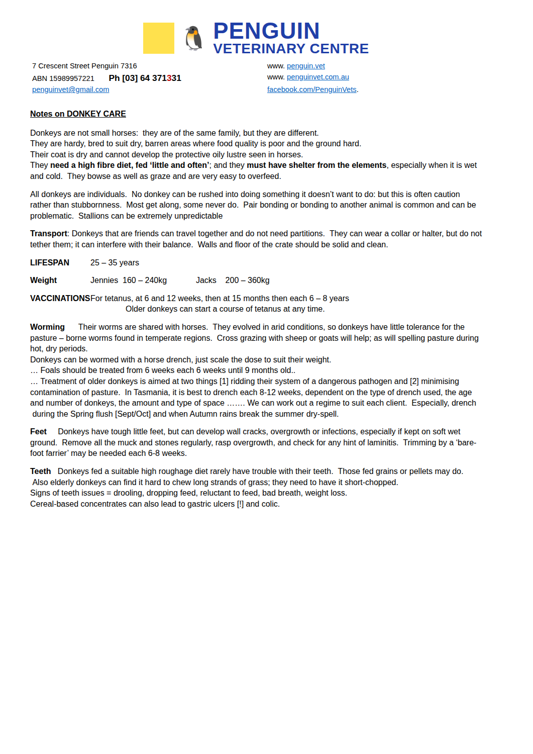🐧
PENGUIN
VETERINARY CENTRE
| 7 Crescent Street Penguin 7316 | www. penguin.vet |
| ABN 15989957221 Ph [03] 64 371 3 31 | www. penguinvet.com.au |
| penguinvet@gmail.com | facebook.com/PenguinVets . |
Notes on DONKEY CARE
Donkeys are not small horses: they are of the same family, but they are different.
They are hardy, bred to suit dry, barren areas where food quality is poor and the ground hard.
Their coat is dry and cannot develop the protective oily lustre seen in horses.
They need a high fibre diet, fed ‘little and often’; and they must have shelter from the elements, especially when it is wet and cold. They bowse as well as graze and are very easy to overfeed.
All donkeys are individuals. No donkey can be rushed into doing something it doesn’t want to do: but this is often caution rather than stubbornness. Most get along, some never do. Pair bonding or bonding to another animal is common and can be problematic. Stallions can be extremely unpredictable
Transport: Donkeys that are friends can travel together and do not need partitions. They can wear a collar or halter, but do not tether them; it can interfere with their balance. Walls and floor of the crate should be solid and clean.
LIFESPAN25 – 35 years
Weight Jennies 160 – 240kg Jacks 200 – 360kg
VACCINATIONSFor tetanus, at 6 and 12 weeks, then at 15 months then each 6 – 8 years
Older donkeys can start a course of tetanus at any time.
Worming Their worms are shared with horses. They evolved in arid conditions, so donkeys have little tolerance for the pasture – borne worms found in temperate regions. Cross grazing with sheep or goats will help; as will spelling pasture during hot, dry periods.
Donkeys can be wormed with a horse drench, just scale the dose to suit their weight.
… Foals should be treated from 6 weeks each 6 weeks until 9 months old..
… Treatment of older donkeys is aimed at two things [1] ridding their system of a dangerous pathogen and [2] minimising contamination of pasture. In Tasmania, it is best to drench each 8-12 weeks, dependent on the type of drench used, the age and number of donkeys, the amount and type of space ……. We can work out a regime to suit each client. Especially, drench during the Spring flush [Sept/Oct] and when Autumn rains break the summer dry-spell.
Feet Donkeys have tough little feet, but can develop wall cracks, overgrowth or infections, especially if kept on soft wet ground. Remove all the muck and stones regularly, rasp overgrowth, and check for any hint of laminitis. Trimming by a ‘bare-foot farrier’ may be needed each 6-8 weeks.
Teeth Donkeys fed a suitable high roughage diet rarely have trouble with their teeth. Those fed grains or pellets may do. Also elderly donkeys can find it hard to chew long strands of grass; they need to have it short-chopped.
Signs of teeth issues = drooling, dropping feed, reluctant to feed, bad breath, weight loss.
Cereal-based concentrates can also lead to gastric ulcers [!] and colic.